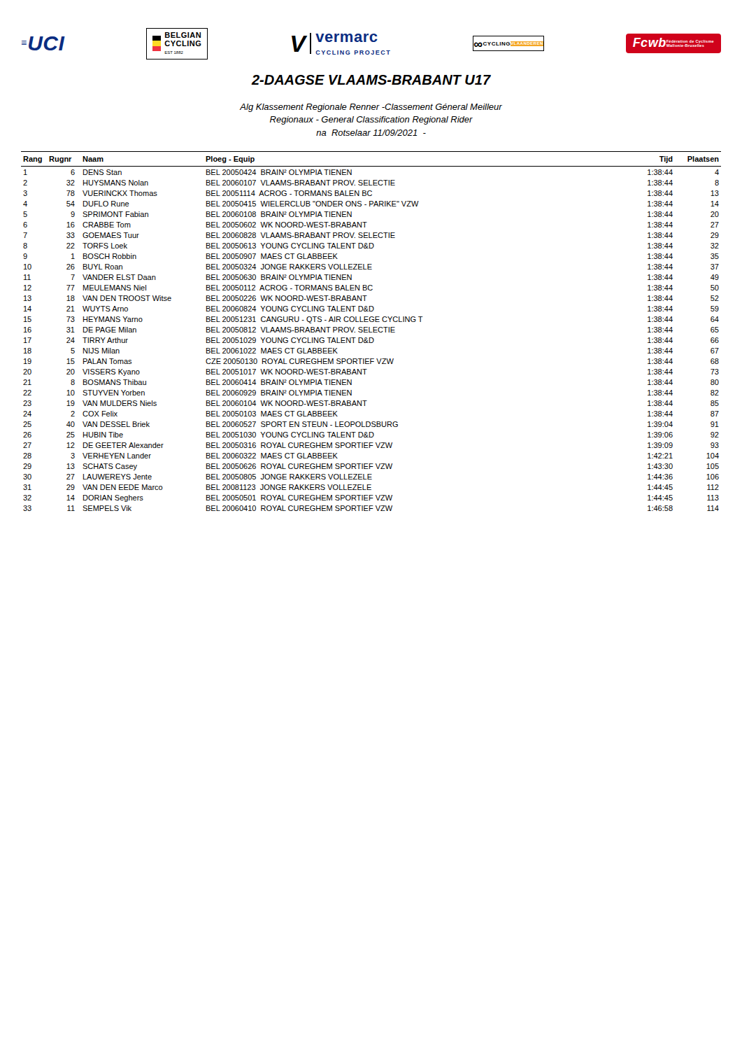≡UCI
BELGIAN
CYCLING
EST 1882
V vermarc
CYCLING PROJECT
∞ CYCLING VLAANDEREN
Fcwb
Fédération de Cyclisme
Wallonie-Bruxelles
2-DAAGSE VLAAMS-BRABANT U17
Alg Klassement Regionale Renner -Classement Géneral Meilleur
Regionaux - General Classification Regional Rider
na Rotselaar 11/09/2021 -
| Rang | Rugnr | Naam | Ploeg - Equip | Tijd | Plaatsen |
| --- | --- | --- | --- | --- | --- |
| 1 | 6 | DENS Stan | BEL 20050424 BRAIN² OLYMPIA TIENEN | 1:38:44 | 4 |
| 2 | 32 | HUYSMANS Nolan | BEL 20060107 VLAAMS-BRABANT PROV. SELECTIE | 1:38:44 | 8 |
| 3 | 78 | VUERINCKX Thomas | BEL 20051114 ACROG - TORMANS BALEN BC | 1:38:44 | 13 |
| 4 | 54 | DUFLO Rune | BEL 20050415 WIELERCLUB "ONDER ONS - PARIKE" VZW | 1:38:44 | 14 |
| 5 | 9 | SPRIMONT Fabian | BEL 20060108 BRAIN² OLYMPIA TIENEN | 1:38:44 | 20 |
| 6 | 16 | CRABBE Tom | BEL 20050602 WK NOORD-WEST-BRABANT | 1:38:44 | 27 |
| 7 | 33 | GOEMAES Tuur | BEL 20060828 VLAAMS-BRABANT PROV. SELECTIE | 1:38:44 | 29 |
| 8 | 22 | TORFS Loek | BEL 20050613 YOUNG CYCLING TALENT D&D | 1:38:44 | 32 |
| 9 | 1 | BOSCH Robbin | BEL 20050907 MAES CT GLABBEEK | 1:38:44 | 35 |
| 10 | 26 | BUYL Roan | BEL 20050324 JONGE RAKKERS VOLLEZELE | 1:38:44 | 37 |
| 11 | 7 | VANDER ELST Daan | BEL 20050630 BRAIN² OLYMPIA TIENEN | 1:38:44 | 49 |
| 12 | 77 | MEULEMANS Niel | BEL 20050112 ACROG - TORMANS BALEN BC | 1:38:44 | 50 |
| 13 | 18 | VAN DEN TROOST Witse | BEL 20050226 WK NOORD-WEST-BRABANT | 1:38:44 | 52 |
| 14 | 21 | WUYTS Arno | BEL 20060824 YOUNG CYCLING TALENT D&D | 1:38:44 | 59 |
| 15 | 73 | HEYMANS Yarno | BEL 20051231 CANGURU - QTS - AIR COLLEGE CYCLING T | 1:38:44 | 64 |
| 16 | 31 | DE PAGE Milan | BEL 20050812 VLAAMS-BRABANT PROV. SELECTIE | 1:38:44 | 65 |
| 17 | 24 | TIRRY Arthur | BEL 20051029 YOUNG CYCLING TALENT D&D | 1:38:44 | 66 |
| 18 | 5 | NIJS Milan | BEL 20061022 MAES CT GLABBEEK | 1:38:44 | 67 |
| 19 | 15 | PALAN Tomas | CZE 20050130 ROYAL CUREGHEM SPORTIEF VZW | 1:38:44 | 68 |
| 20 | 20 | VISSERS Kyano | BEL 20051017 WK NOORD-WEST-BRABANT | 1:38:44 | 73 |
| 21 | 8 | BOSMANS Thibau | BEL 20060414 BRAIN² OLYMPIA TIENEN | 1:38:44 | 80 |
| 22 | 10 | STUYVEN Yorben | BEL 20060929 BRAIN² OLYMPIA TIENEN | 1:38:44 | 82 |
| 23 | 19 | VAN MULDERS Niels | BEL 20060104 WK NOORD-WEST-BRABANT | 1:38:44 | 85 |
| 24 | 2 | COX Felix | BEL 20050103 MAES CT GLABBEEK | 1:38:44 | 87 |
| 25 | 40 | VAN DESSEL Briek | BEL 20060527 SPORT EN STEUN - LEOPOLDSBURG | 1:39:04 | 91 |
| 26 | 25 | HUBIN Tibe | BEL 20051030 YOUNG CYCLING TALENT D&D | 1:39:06 | 92 |
| 27 | 12 | DE GEETER Alexander | BEL 20050316 ROYAL CUREGHEM SPORTIEF VZW | 1:39:09 | 93 |
| 28 | 3 | VERHEYEN Lander | BEL 20060322 MAES CT GLABBEEK | 1:42:21 | 104 |
| 29 | 13 | SCHATS Casey | BEL 20050626 ROYAL CUREGHEM SPORTIEF VZW | 1:43:30 | 105 |
| 30 | 27 | LAUWEREYS Jente | BEL 20050805 JONGE RAKKERS VOLLEZELE | 1:44:36 | 106 |
| 31 | 29 | VAN DEN EEDE Marco | BEL 20081123 JONGE RAKKERS VOLLEZELE | 1:44:45 | 112 |
| 32 | 14 | DORIAN Seghers | BEL 20050501 ROYAL CUREGHEM SPORTIEF VZW | 1:44:45 | 113 |
| 33 | 11 | SEMPELS Vik | BEL 20060410 ROYAL CUREGHEM SPORTIEF VZW | 1:46:58 | 114 |